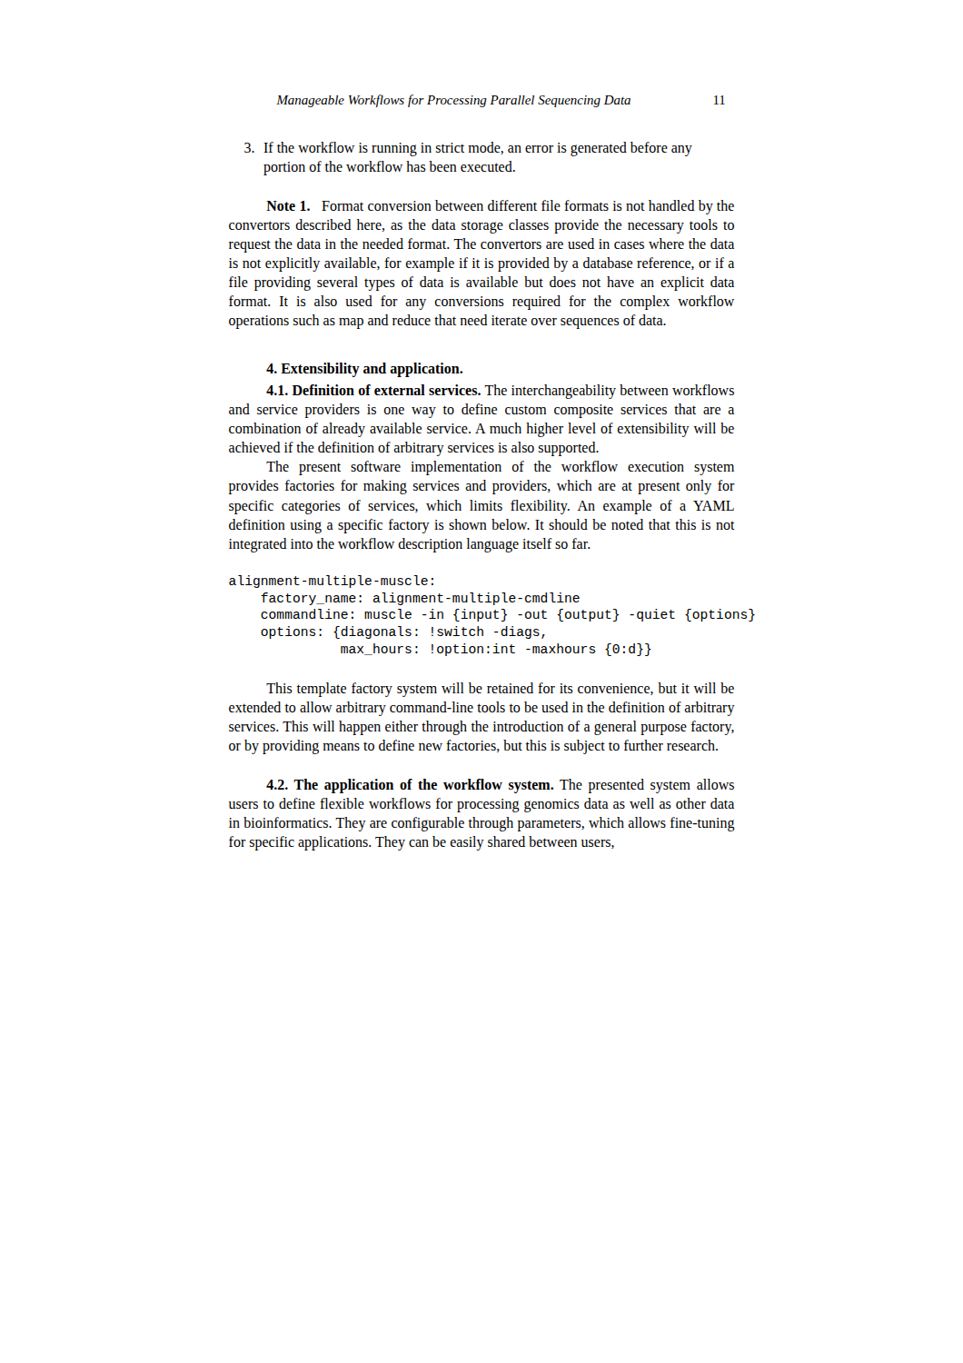Manageable Workflows for Processing Parallel Sequencing Data 11
If the workflow is running in strict mode, an error is generated before any portion of the workflow has been executed.
Note 1. Format conversion between different file formats is not handled by the convertors described here, as the data storage classes provide the necessary tools to request the data in the needed format. The convertors are used in cases where the data is not explicitly available, for example if it is provided by a database reference, or if a file providing several types of data is available but does not have an explicit data format. It is also used for any conversions required for the complex workflow operations such as map and reduce that need iterate over sequences of data.
4. Extensibility and application.
4.1. Definition of external services. The interchangeability between workflows and service providers is one way to define custom composite services that are a combination of already available service. A much higher level of extensibility will be achieved if the definition of arbitrary services is also supported.
The present software implementation of the workflow execution system provides factories for making services and providers, which are at present only for specific categories of services, which limits flexibility. An example of a YAML definition using a specific factory is shown below. It should be noted that this is not integrated into the workflow description language itself so far.
alignment-multiple-muscle:
    factory_name: alignment-multiple-cmdline
    commandline: muscle -in {input} -out {output} -quiet {options}
    options: {diagonals: !switch -diags,
              max_hours: !option:int -maxhours {0:d}}
This template factory system will be retained for its convenience, but it will be extended to allow arbitrary command-line tools to be used in the definition of arbitrary services. This will happen either through the introduction of a general purpose factory, or by providing means to define new factories, but this is subject to further research.
4.2. The application of the workflow system. The presented system allows users to define flexible workflows for processing genomics data as well as other data in bioinformatics. They are configurable through parameters, which allows fine-tuning for specific applications. They can be easily shared between users,